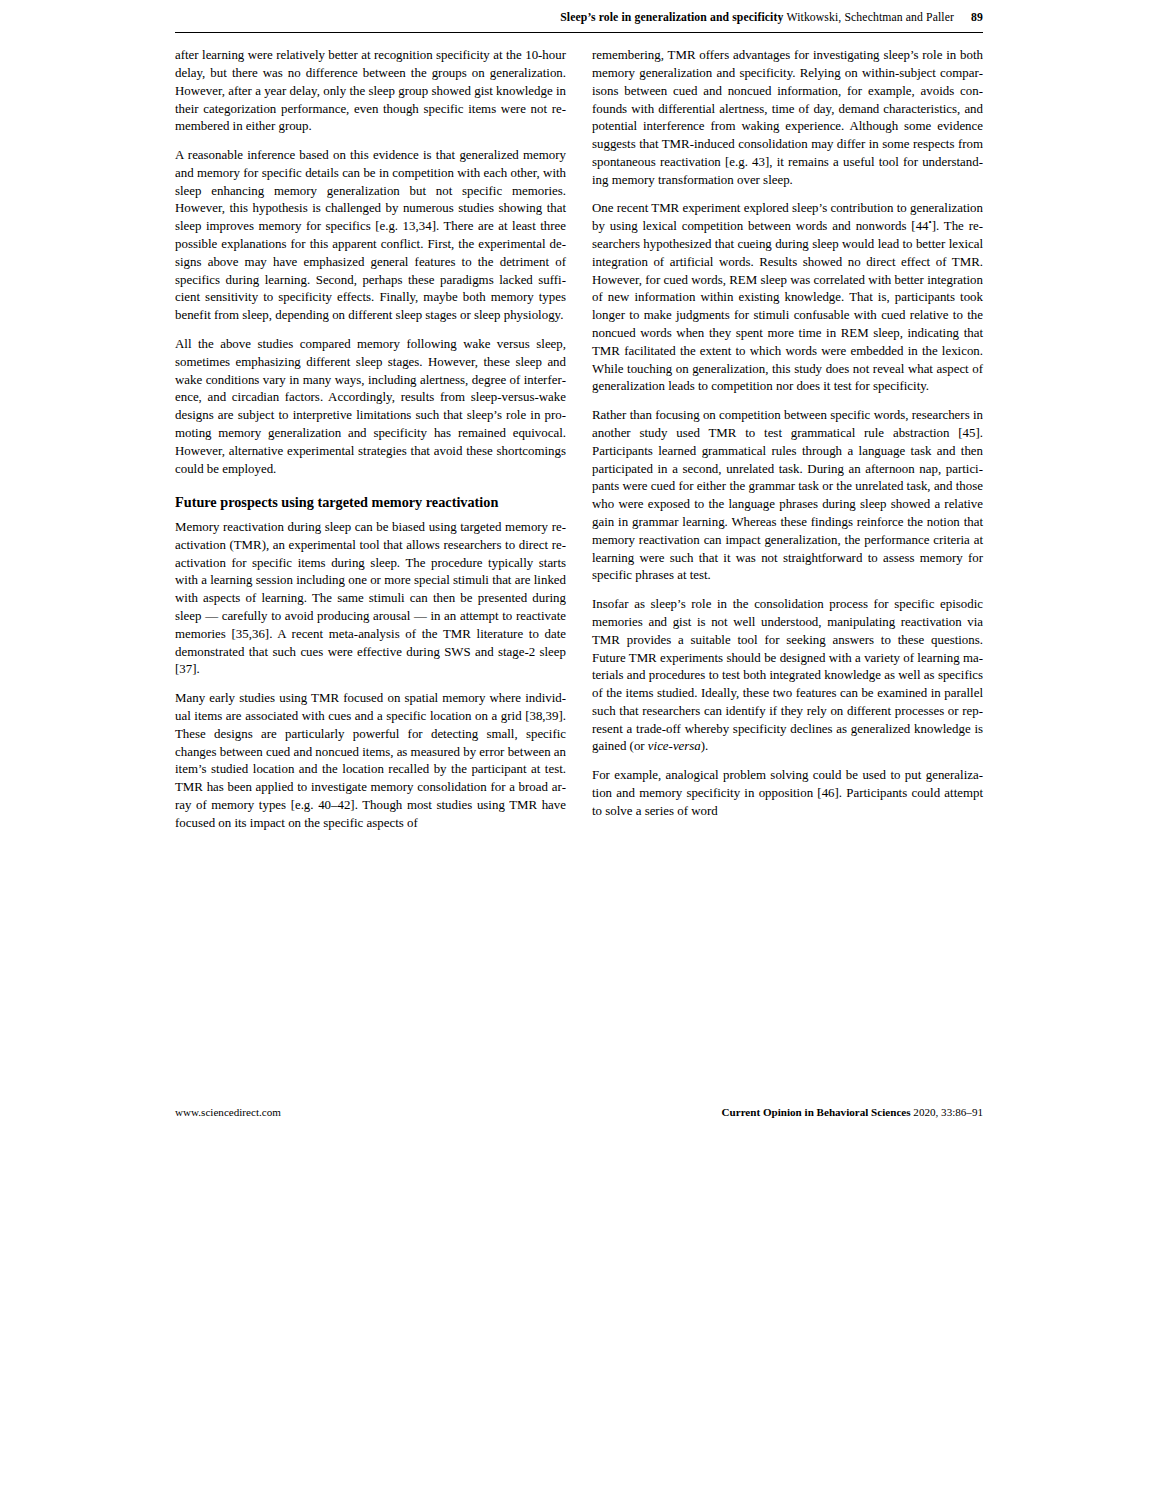Sleep’s role in generalization and specificity Witkowski, Schechtman and Paller 89
after learning were relatively better at recognition specificity at the 10-hour delay, but there was no difference between the groups on generalization. However, after a year delay, only the sleep group showed gist knowledge in their categorization performance, even though specific items were not remembered in either group.
A reasonable inference based on this evidence is that generalized memory and memory for specific details can be in competition with each other, with sleep enhancing memory generalization but not specific memories. However, this hypothesis is challenged by numerous studies showing that sleep improves memory for specifics [e.g. 13,34]. There are at least three possible explanations for this apparent conflict. First, the experimental designs above may have emphasized general features to the detriment of specifics during learning. Second, perhaps these paradigms lacked sufficient sensitivity to specificity effects. Finally, maybe both memory types benefit from sleep, depending on different sleep stages or sleep physiology.
All the above studies compared memory following wake versus sleep, sometimes emphasizing different sleep stages. However, these sleep and wake conditions vary in many ways, including alertness, degree of interference, and circadian factors. Accordingly, results from sleep-versus-wake designs are subject to interpretive limitations such that sleep’s role in promoting memory generalization and specificity has remained equivocal. However, alternative experimental strategies that avoid these shortcomings could be employed.
Future prospects using targeted memory reactivation
Memory reactivation during sleep can be biased using targeted memory reactivation (TMR), an experimental tool that allows researchers to direct reactivation for specific items during sleep. The procedure typically starts with a learning session including one or more special stimuli that are linked with aspects of learning. The same stimuli can then be presented during sleep — carefully to avoid producing arousal — in an attempt to reactivate memories [35,36]. A recent meta-analysis of the TMR literature to date demonstrated that such cues were effective during SWS and stage-2 sleep [37].
Many early studies using TMR focused on spatial memory where individual items are associated with cues and a specific location on a grid [38,39]. These designs are particularly powerful for detecting small, specific changes between cued and noncued items, as measured by error between an item’s studied location and the location recalled by the participant at test. TMR has been applied to investigate memory consolidation for a broad array of memory types [e.g. 40–42]. Though most studies using TMR have focused on its impact on the specific aspects of
remembering, TMR offers advantages for investigating sleep’s role in both memory generalization and specificity. Relying on within-subject comparisons between cued and noncued information, for example, avoids confounds with differential alertness, time of day, demand characteristics, and potential interference from waking experience. Although some evidence suggests that TMR-induced consolidation may differ in some respects from spontaneous reactivation [e.g. 43], it remains a useful tool for understanding memory transformation over sleep.
One recent TMR experiment explored sleep’s contribution to generalization by using lexical competition between words and nonwords [44•]. The researchers hypothesized that cueing during sleep would lead to better lexical integration of artificial words. Results showed no direct effect of TMR. However, for cued words, REM sleep was correlated with better integration of new information within existing knowledge. That is, participants took longer to make judgments for stimuli confusable with cued relative to the noncued words when they spent more time in REM sleep, indicating that TMR facilitated the extent to which words were embedded in the lexicon. While touching on generalization, this study does not reveal what aspect of generalization leads to competition nor does it test for specificity.
Rather than focusing on competition between specific words, researchers in another study used TMR to test grammatical rule abstraction [45]. Participants learned grammatical rules through a language task and then participated in a second, unrelated task. During an afternoon nap, participants were cued for either the grammar task or the unrelated task, and those who were exposed to the language phrases during sleep showed a relative gain in grammar learning. Whereas these findings reinforce the notion that memory reactivation can impact generalization, the performance criteria at learning were such that it was not straightforward to assess memory for specific phrases at test.
Insofar as sleep’s role in the consolidation process for specific episodic memories and gist is not well understood, manipulating reactivation via TMR provides a suitable tool for seeking answers to these questions. Future TMR experiments should be designed with a variety of learning materials and procedures to test both integrated knowledge as well as specifics of the items studied. Ideally, these two features can be examined in parallel such that researchers can identify if they rely on different processes or represent a trade-off whereby specificity declines as generalized knowledge is gained (or vice-versa).
For example, analogical problem solving could be used to put generalization and memory specificity in opposition [46]. Participants could attempt to solve a series of word
www.sciencedirect.com
Current Opinion in Behavioral Sciences 2020, 33:86–91